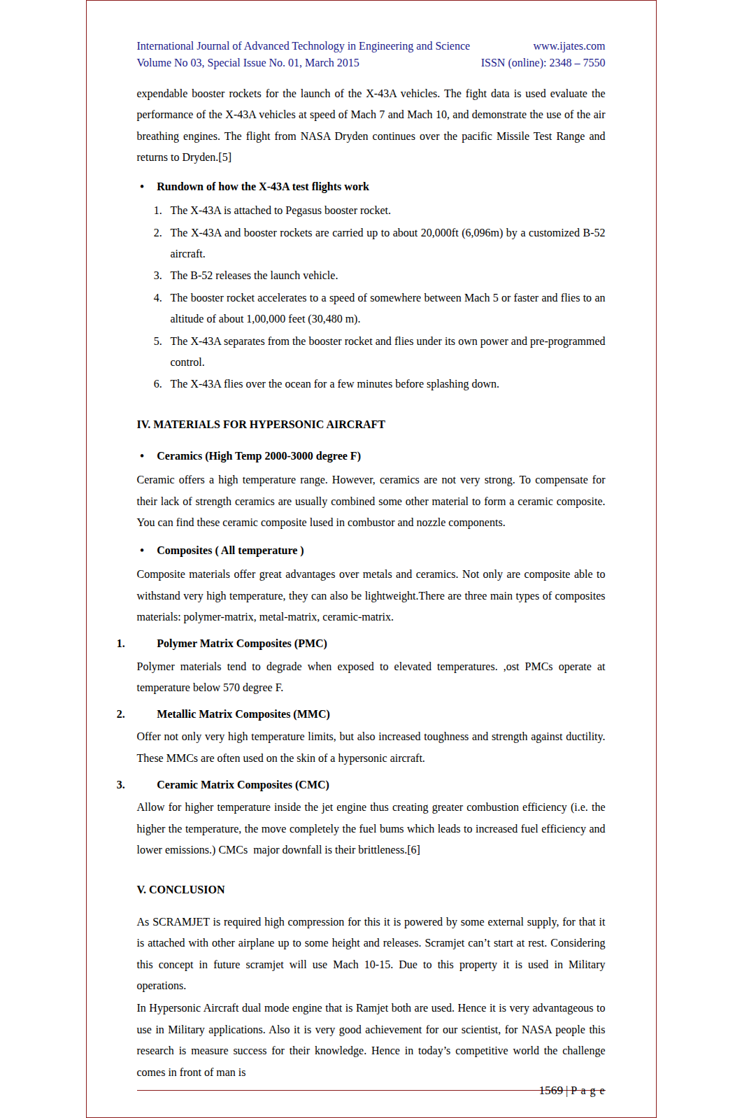International Journal of Advanced Technology in Engineering and Science www.ijates.com
Volume No 03, Special Issue No. 01, March 2015 ISSN (online): 2348 – 7550
expendable booster rockets for the launch of the X-43A vehicles. The fight data is used evaluate the performance of the X-43A vehicles at speed of Mach 7 and Mach 10, and demonstrate the use of the air breathing engines. The flight from NASA Dryden continues over the pacific Missile Test Range and returns to Dryden.[5]
Rundown of how the X-43A test flights work
The X-43A is attached to Pegasus booster rocket.
The X-43A and booster rockets are carried up to about 20,000ft (6,096m) by a customized B-52 aircraft.
The B-52 releases the launch vehicle.
The booster rocket accelerates to a speed of somewhere between Mach 5 or faster and flies to an altitude of about 1,00,000 feet (30,480 m).
The X-43A separates from the booster rocket and flies under its own power and pre-programmed control.
The X-43A flies over the ocean for a few minutes before splashing down.
IV. MATERIALS FOR HYPERSONIC AIRCRAFT
Ceramics (High Temp 2000-3000 degree F)
Ceramic offers a high temperature range. However, ceramics are not very strong. To compensate for their lack of strength ceramics are usually combined some other material to form a ceramic composite. You can find these ceramic composite lused in combustor and nozzle components.
Composites ( All temperature )
Composite materials offer great advantages over metals and ceramics. Not only are composite able to withstand very high temperature, they can also be lightweight.There are three main types of composites materials: polymer-matrix, metal-matrix, ceramic-matrix.
1. Polymer Matrix Composites (PMC)
Polymer materials tend to degrade when exposed to elevated temperatures. ,ost PMCs operate at temperature below 570 degree F.
2. Metallic Matrix Composites (MMC)
Offer not only very high temperature limits, but also increased toughness and strength against ductility. These MMCs are often used on the skin of a hypersonic aircraft.
3. Ceramic Matrix Composites (CMC)
Allow for higher temperature inside the jet engine thus creating greater combustion efficiency (i.e. the higher the temperature, the move completely the fuel bums which leads to increased fuel efficiency and lower emissions.) CMCs major downfall is their brittleness.[6]
V. CONCLUSION
As SCRAMJET is required high compression for this it is powered by some external supply, for that it is attached with other airplane up to some height and releases. Scramjet can’t start at rest. Considering this concept in future scramjet will use Mach 10-15. Due to this property it is used in Military operations.
In Hypersonic Aircraft dual mode engine that is Ramjet both are used. Hence it is very advantageous to use in Military applications. Also it is very good achievement for our scientist, for NASA people this research is measure success for their knowledge. Hence in today’s competitive world the challenge comes in front of man is
1569 | P a g e